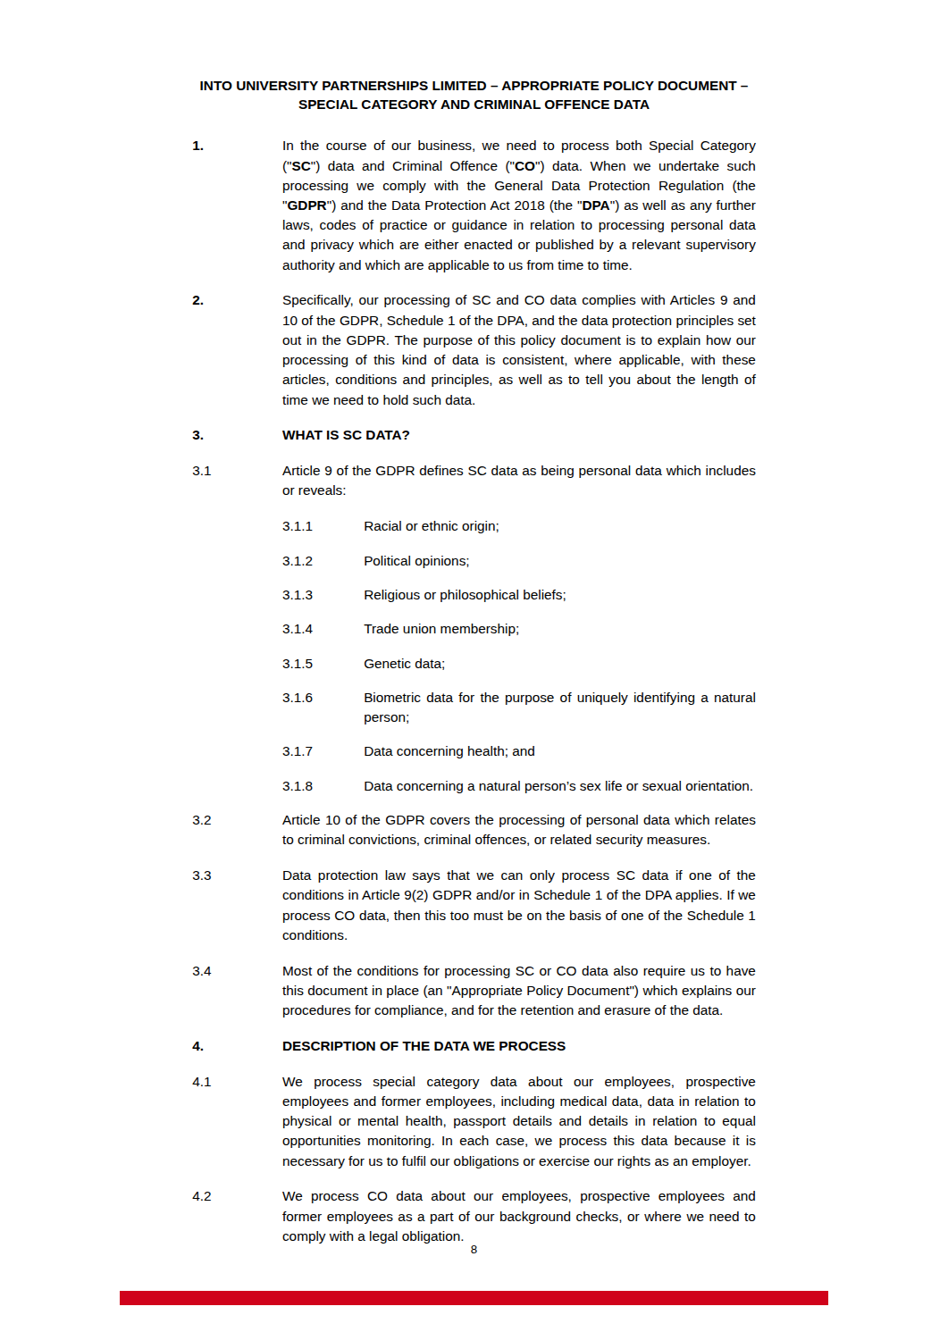INTO UNIVERSITY PARTNERSHIPS LIMITED – APPROPRIATE POLICY DOCUMENT –
SPECIAL CATEGORY AND CRIMINAL OFFENCE DATA
1.
In the course of our business, we need to process both Special Category ("SC") data and Criminal Offence ("CO") data. When we undertake such processing we comply with the General Data Protection Regulation (the "GDPR") and the Data Protection Act 2018 (the "DPA") as well as any further laws, codes of practice or guidance in relation to processing personal data and privacy which are either enacted or published by a relevant supervisory authority and which are applicable to us from time to time.
2.
Specifically, our processing of SC and CO data complies with Articles 9 and 10 of the GDPR, Schedule 1 of the DPA, and the data protection principles set out in the GDPR. The purpose of this policy document is to explain how our processing of this kind of data is consistent, where applicable, with these articles, conditions and principles, as well as to tell you about the length of time we need to hold such data.
3.
WHAT IS SC DATA?
3.1
Article 9 of the GDPR defines SC data as being personal data which includes or reveals:
3.1.1
Racial or ethnic origin;
3.1.2
Political opinions;
3.1.3
Religious or philosophical beliefs;
3.1.4
Trade union membership;
3.1.5
Genetic data;
3.1.6
Biometric data for the purpose of uniquely identifying a natural person;
3.1.7
Data concerning health; and
3.1.8
Data concerning a natural person’s sex life or sexual orientation.
3.2
Article 10 of the GDPR covers the processing of personal data which relates to criminal convictions, criminal offences, or related security measures.
3.3
Data protection law says that we can only process SC data if one of the conditions in Article 9(2) GDPR and/or in Schedule 1 of the DPA applies. If we process CO data, then this too must be on the basis of one of the Schedule 1 conditions.
3.4
Most of the conditions for processing SC or CO data also require us to have this document in place (an "Appropriate Policy Document") which explains our procedures for compliance, and for the retention and erasure of the data.
4.
DESCRIPTION OF THE DATA WE PROCESS
4.1
We process special category data about our employees, prospective employees and former employees, including medical data, data in relation to physical or mental health, passport details and details in relation to equal opportunities monitoring. In each case, we process this data because it is necessary for us to fulfil our obligations or exercise our rights as an employer.
4.2
We process CO data about our employees, prospective employees and former employees as a part of our background checks, or where we need to comply with a legal obligation.
8